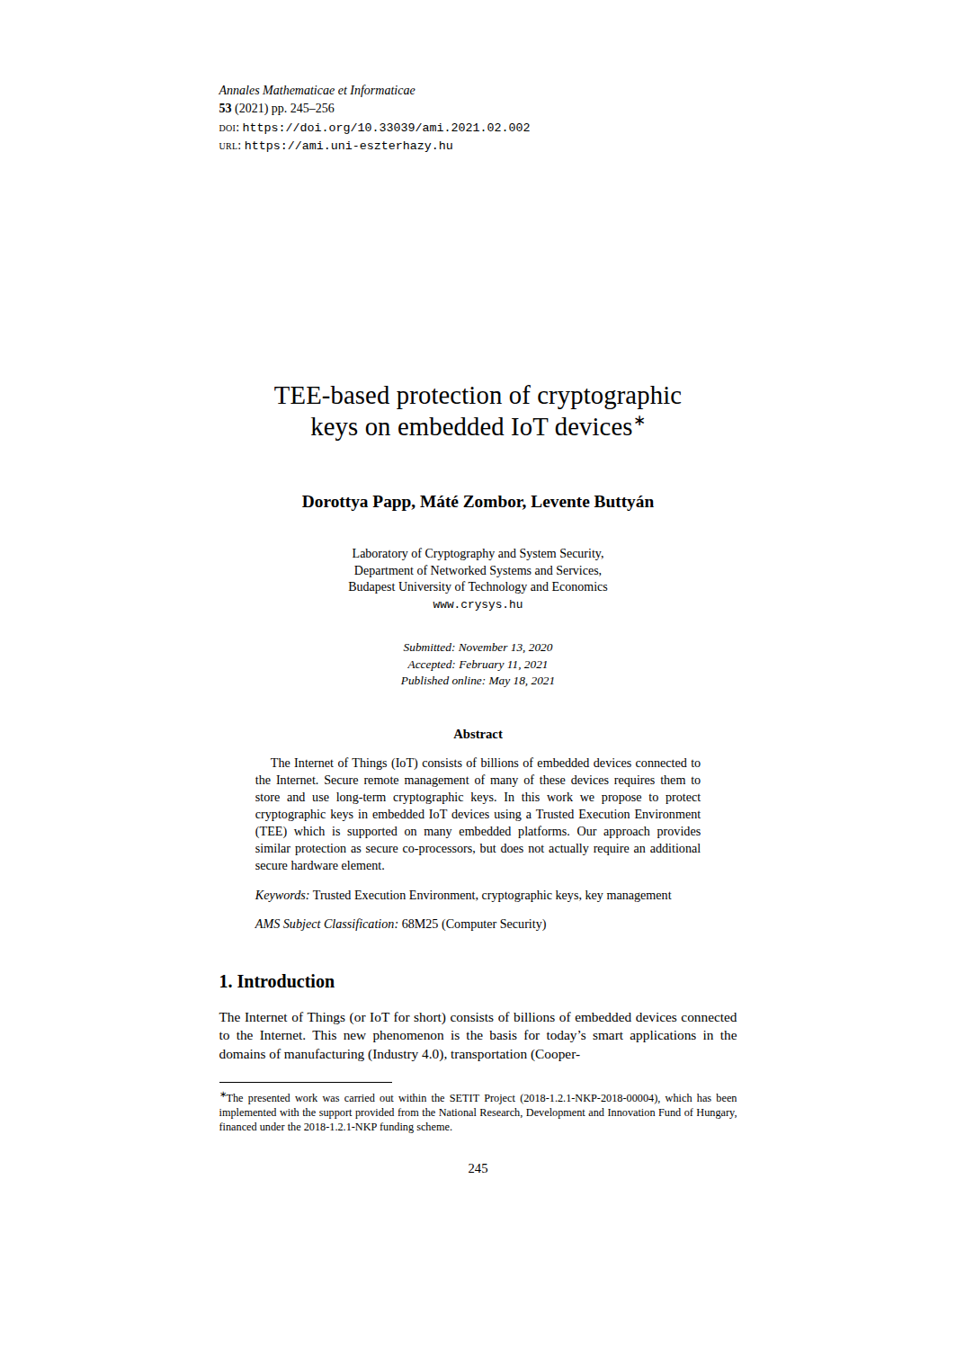Annales Mathematicae et Informaticae
53 (2021) pp. 245–256
doi: https://doi.org/10.33039/ami.2021.02.002
url: https://ami.uni-eszterhazy.hu
TEE-based protection of cryptographic
keys on embedded IoT devices∗
Dorottya Papp, Máté Zombor, Levente Buttyán
Laboratory of Cryptography and System Security,
Department of Networked Systems and Services,
Budapest University of Technology and Economics
www.crysys.hu
Submitted: November 13, 2020
Accepted: February 11, 2021
Published online: May 18, 2021
Abstract
The Internet of Things (IoT) consists of billions of embedded devices connected to the Internet. Secure remote management of many of these devices requires them to store and use long-term cryptographic keys. In this work we propose to protect cryptographic keys in embedded IoT devices using a Trusted Execution Environment (TEE) which is supported on many embedded platforms. Our approach provides similar protection as secure co-processors, but does not actually require an additional secure hardware element.
Keywords: Trusted Execution Environment, cryptographic keys, key management
AMS Subject Classification: 68M25 (Computer Security)
1. Introduction
The Internet of Things (or IoT for short) consists of billions of embedded devices connected to the Internet. This new phenomenon is the basis for today’s smart applications in the domains of manufacturing (Industry 4.0), transportation (Cooper-
∗The presented work was carried out within the SETIT Project (2018-1.2.1-NKP-2018-00004), which has been implemented with the support provided from the National Research, Development and Innovation Fund of Hungary, financed under the 2018-1.2.1-NKP funding scheme.
245